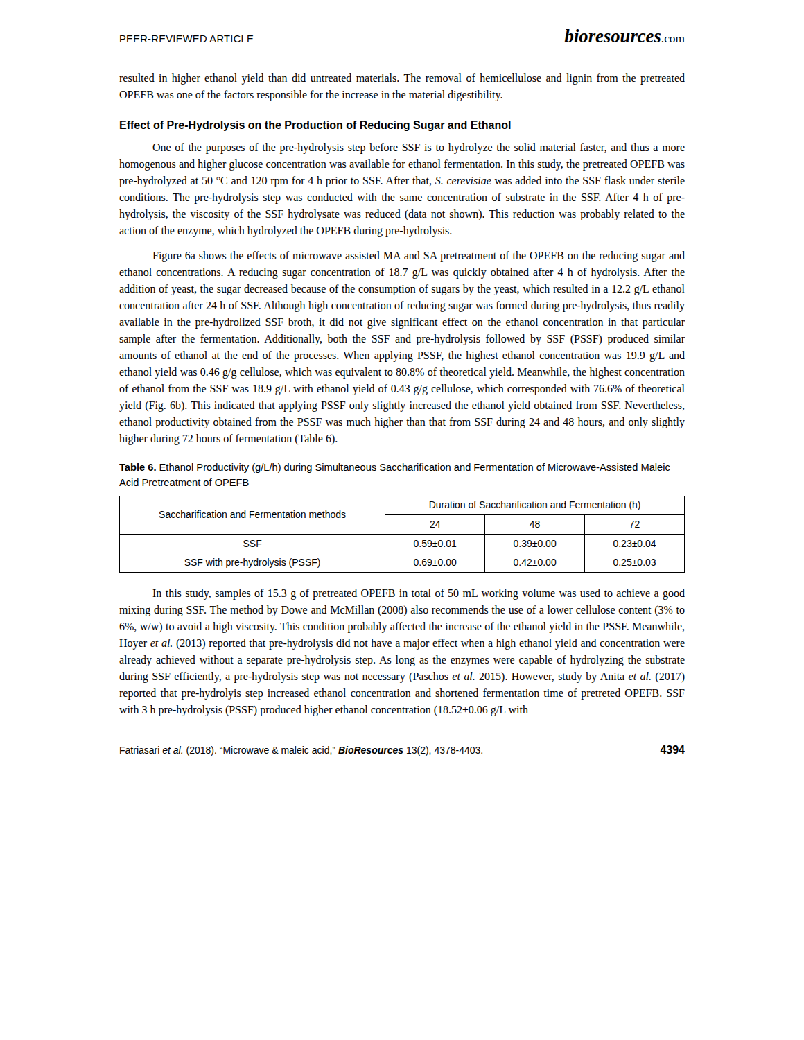PEER-REVIEWED ARTICLE
bioresources.com
resulted in higher ethanol yield than did untreated materials. The removal of hemicellulose and lignin from the pretreated OPEFB was one of the factors responsible for the increase in the material digestibility.
Effect of Pre-Hydrolysis on the Production of Reducing Sugar and Ethanol
One of the purposes of the pre-hydrolysis step before SSF is to hydrolyze the solid material faster, and thus a more homogenous and higher glucose concentration was available for ethanol fermentation. In this study, the pretreated OPEFB was pre-hydrolyzed at 50 °C and 120 rpm for 4 h prior to SSF. After that, S. cerevisiae was added into the SSF flask under sterile conditions. The pre-hydrolysis step was conducted with the same concentration of substrate in the SSF. After 4 h of pre-hydrolysis, the viscosity of the SSF hydrolysate was reduced (data not shown). This reduction was probably related to the action of the enzyme, which hydrolyzed the OPEFB during pre-hydrolysis.
Figure 6a shows the effects of microwave assisted MA and SA pretreatment of the OPEFB on the reducing sugar and ethanol concentrations. A reducing sugar concentration of 18.7 g/L was quickly obtained after 4 h of hydrolysis. After the addition of yeast, the sugar decreased because of the consumption of sugars by the yeast, which resulted in a 12.2 g/L ethanol concentration after 24 h of SSF. Although high concentration of reducing sugar was formed during pre-hydrolysis, thus readily available in the pre-hydrolized SSF broth, it did not give significant effect on the ethanol concentration in that particular sample after the fermentation. Additionally, both the SSF and pre-hydrolysis followed by SSF (PSSF) produced similar amounts of ethanol at the end of the processes. When applying PSSF, the highest ethanol concentration was 19.9 g/L and ethanol yield was 0.46 g/g cellulose, which was equivalent to 80.8% of theoretical yield. Meanwhile, the highest concentration of ethanol from the SSF was 18.9 g/L with ethanol yield of 0.43 g/g cellulose, which corresponded with 76.6% of theoretical yield (Fig. 6b). This indicated that applying PSSF only slightly increased the ethanol yield obtained from SSF. Nevertheless, ethanol productivity obtained from the PSSF was much higher than that from SSF during 24 and 48 hours, and only slightly higher during 72 hours of fermentation (Table 6).
Table 6. Ethanol Productivity (g/L/h) during Simultaneous Saccharification and Fermentation of Microwave-Assisted Maleic Acid Pretreatment of OPEFB
| Saccharification and Fermentation methods | Duration of Saccharification and Fermentation (h) |
| --- | --- |
| 24 | 48 | 72 |
| SSF | 0.59±0.01 | 0.39±0.00 | 0.23±0.04 |
| SSF with pre-hydrolysis (PSSF) | 0.69±0.00 | 0.42±0.00 | 0.25±0.03 |
In this study, samples of 15.3 g of pretreated OPEFB in total of 50 mL working volume was used to achieve a good mixing during SSF. The method by Dowe and McMillan (2008) also recommends the use of a lower cellulose content (3% to 6%, w/w) to avoid a high viscosity. This condition probably affected the increase of the ethanol yield in the PSSF. Meanwhile, Hoyer et al. (2013) reported that pre-hydrolysis did not have a major effect when a high ethanol yield and concentration were already achieved without a separate pre-hydrolysis step. As long as the enzymes were capable of hydrolyzing the substrate during SSF efficiently, a pre-hydrolysis step was not necessary (Paschos et al. 2015). However, study by Anita et al. (2017) reported that pre-hydrolyis step increased ethanol concentration and shortened fermentation time of pretreted OPEFB. SSF with 3 h pre-hydrolysis (PSSF) produced higher ethanol concentration (18.52±0.06 g/L with
Fatriasari et al. (2018). “Microwave & maleic acid,” BioResources 13(2), 4378-4403.
4394